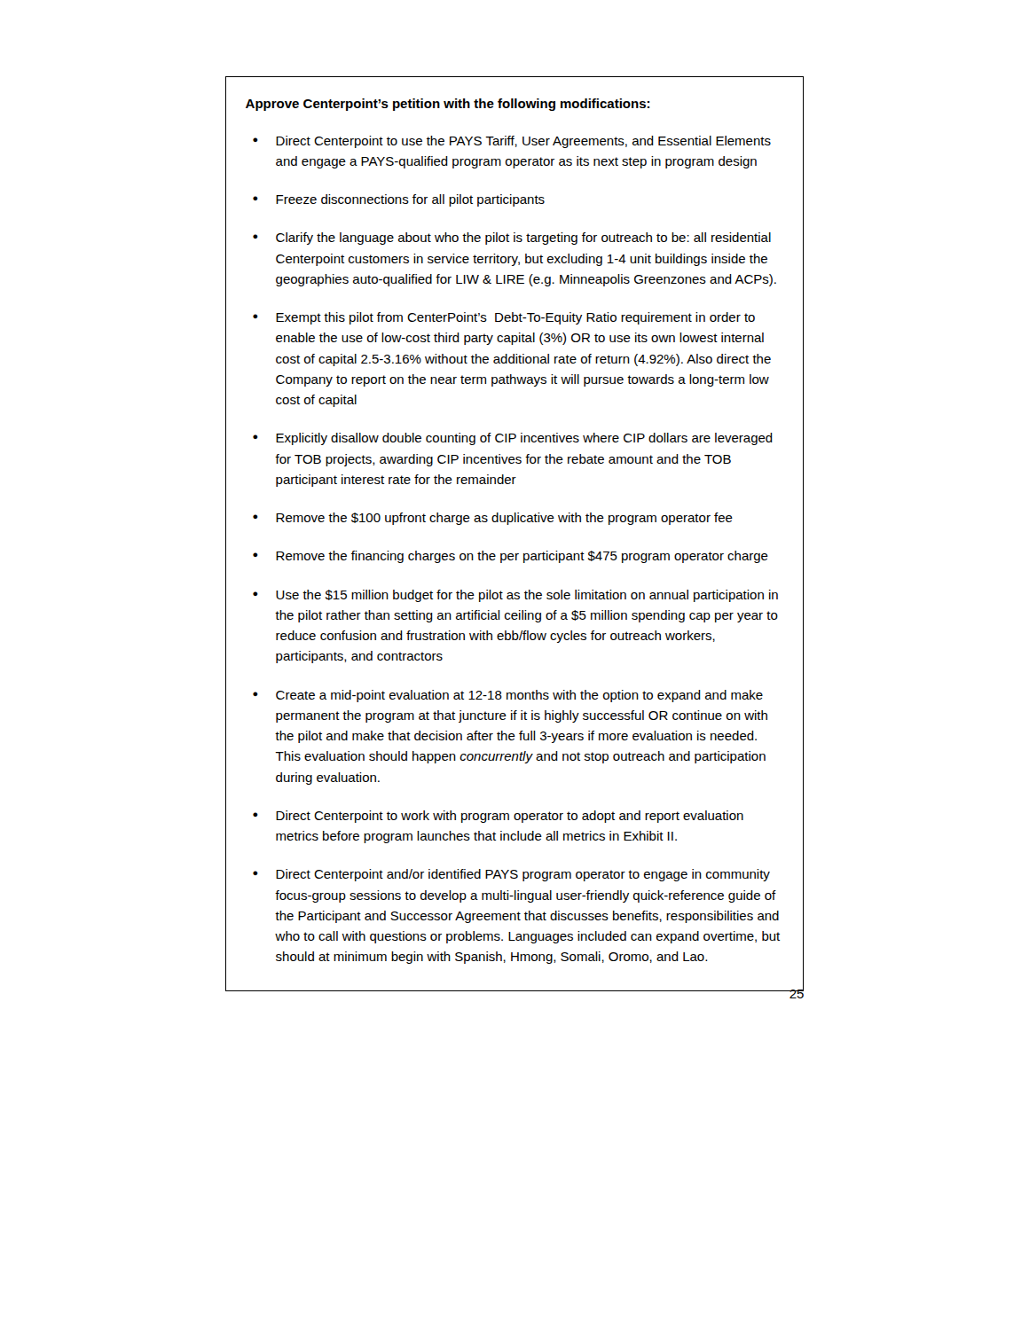Approve Centerpoint’s petition with the following modifications:
Direct Centerpoint to use the PAYS Tariff, User Agreements, and Essential Elements and engage a PAYS-qualified program operator as its next step in program design
Freeze disconnections for all pilot participants
Clarify the language about who the pilot is targeting for outreach to be: all residential Centerpoint customers in service territory, but excluding 1-4 unit buildings inside the geographies auto-qualified for LIW & LIRE (e.g. Minneapolis Greenzones and ACPs).
Exempt this pilot from CenterPoint’s Debt-To-Equity Ratio requirement in order to enable the use of low-cost third party capital (3%) OR to use its own lowest internal cost of capital 2.5-3.16% without the additional rate of return (4.92%). Also direct the Company to report on the near term pathways it will pursue towards a long-term low cost of capital
Explicitly disallow double counting of CIP incentives where CIP dollars are leveraged for TOB projects, awarding CIP incentives for the rebate amount and the TOB participant interest rate for the remainder
Remove the $100 upfront charge as duplicative with the program operator fee
Remove the financing charges on the per participant $475 program operator charge
Use the $15 million budget for the pilot as the sole limitation on annual participation in the pilot rather than setting an artificial ceiling of a $5 million spending cap per year to reduce confusion and frustration with ebb/flow cycles for outreach workers, participants, and contractors
Create a mid-point evaluation at 12-18 months with the option to expand and make permanent the program at that juncture if it is highly successful OR continue on with the pilot and make that decision after the full 3-years if more evaluation is needed. This evaluation should happen concurrently and not stop outreach and participation during evaluation.
Direct Centerpoint to work with program operator to adopt and report evaluation metrics before program launches that include all metrics in Exhibit II.
Direct Centerpoint and/or identified PAYS program operator to engage in community focus-group sessions to develop a multi-lingual user-friendly quick-reference guide of the Participant and Successor Agreement that discusses benefits, responsibilities and who to call with questions or problems. Languages included can expand overtime, but should at minimum begin with Spanish, Hmong, Somali, Oromo, and Lao.
25